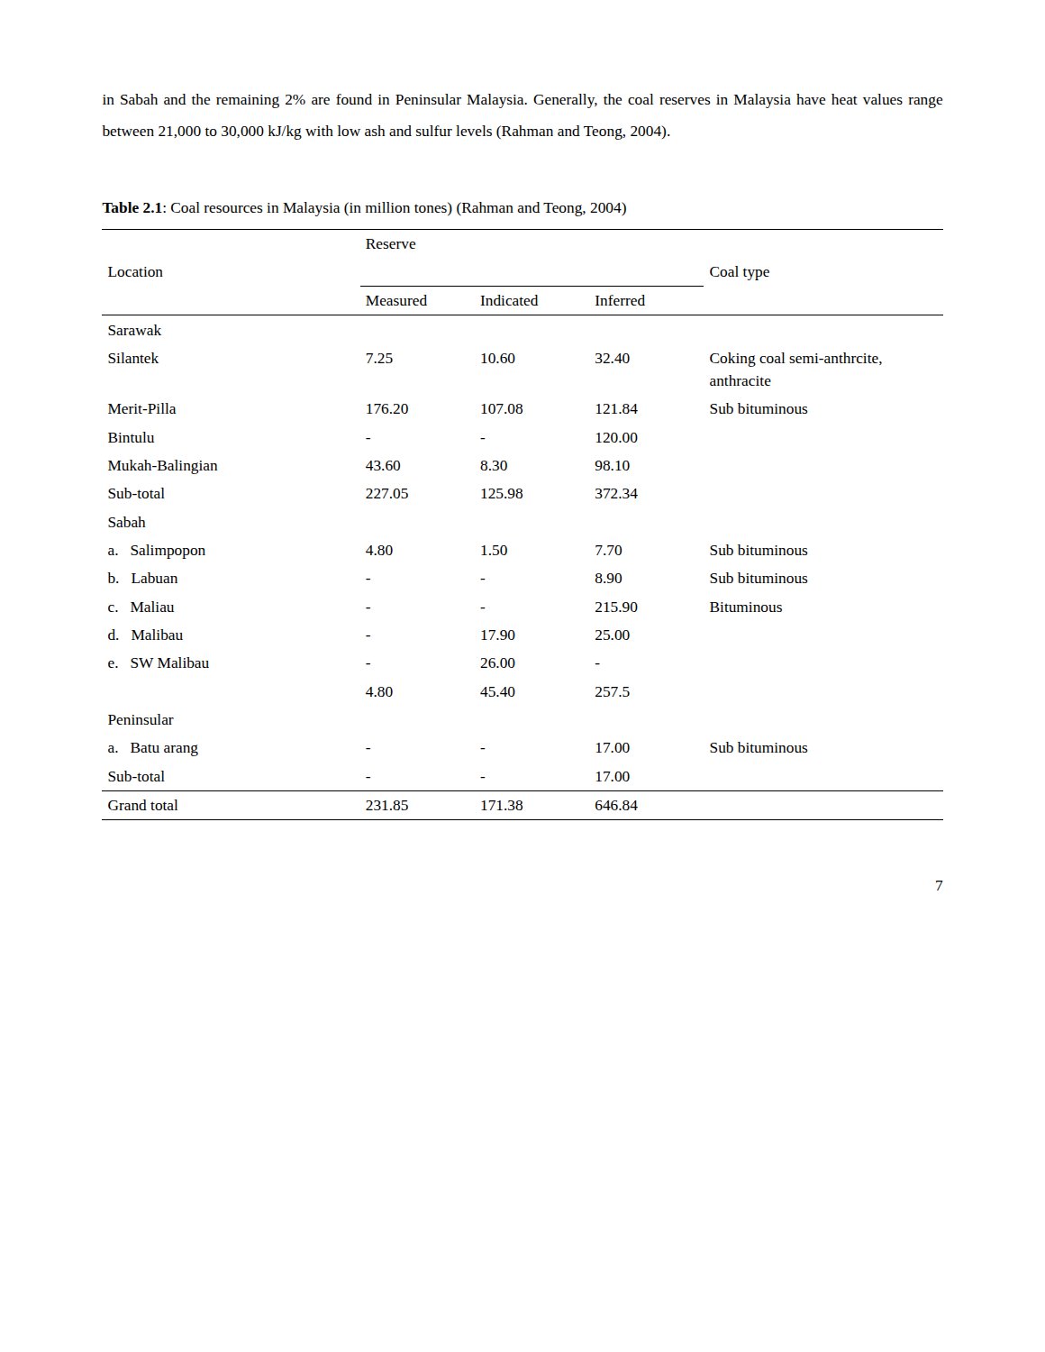in Sabah and the remaining 2% are found in Peninsular Malaysia. Generally, the coal reserves in Malaysia have heat values range between 21,000 to 30,000 kJ/kg with low ash and sulfur levels (Rahman and Teong, 2004).
Table 2.1: Coal resources in Malaysia (in million tones) (Rahman and Teong, 2004)
| | Reserve | Coal type |
| Location | |
| | Measured | Indicated | Inferred | |
| Sarawak | | | | |
| Silantek | 7.25 | 10.60 | 32.40 | Coking coal semi-anthrcite, anthracite |
| Merit-Pilla | 176.20 | 107.08 | 121.84 | Sub bituminous |
| Bintulu | - | - | 120.00 | |
| Mukah-Balingian | 43.60 | 8.30 | 98.10 | |
| Sub-total | 227.05 | 125.98 | 372.34 | |
| Sabah | | | | |
| a. Salimpopon | 4.80 | 1.50 | 7.70 | Sub bituminous |
| b. Labuan | - | - | 8.90 | Sub bituminous |
| c. Maliau | - | - | 215.90 | Bituminous |
| d. Malibau | - | 17.90 | 25.00 | |
| e. SW Malibau | - | 26.00 | - | |
| | 4.80 | 45.40 | 257.5 | |
| Peninsular | | | | |
| a. Batu arang | - | - | 17.00 | Sub bituminous |
| Sub-total | - | - | 17.00 | |
| Grand total | 231.85 | 171.38 | 646.84 | |
7